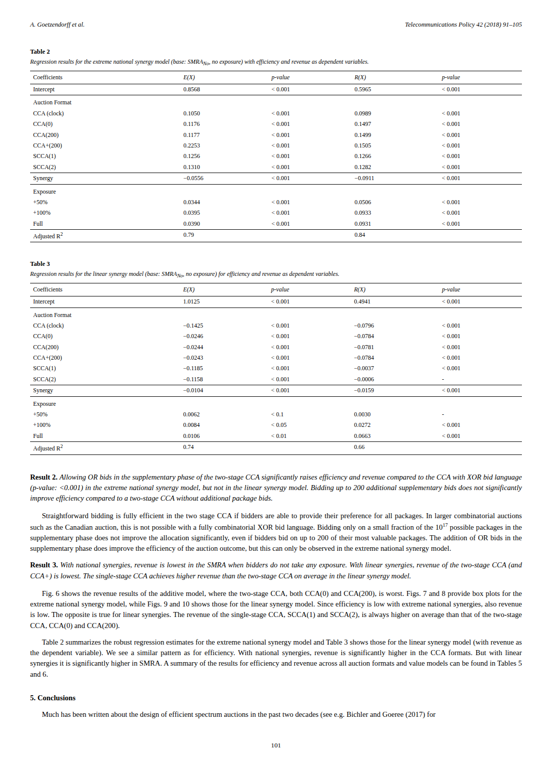A. Goetzendorff et al.
Telecommunications Policy 42 (2018) 91–105
Table 2
Regression results for the extreme national synergy model (base: SMRANo, no exposure) with efficiency and revenue as dependent variables.
| Coefficients | E(X) | p-value | R(X) | p-value |
| --- | --- | --- | --- | --- |
| Intercept | 0.8568 | < 0.001 | 0.5965 | < 0.001 |
| Auction Format | | | | |
| CCA (clock) | 0.1050 | < 0.001 | 0.0989 | < 0.001 |
| CCA(0) | 0.1176 | < 0.001 | 0.1497 | < 0.001 |
| CCA(200) | 0.1177 | < 0.001 | 0.1499 | < 0.001 |
| CCA+(200) | 0.2253 | < 0.001 | 0.1505 | < 0.001 |
| SCCA(1) | 0.1256 | < 0.001 | 0.1266 | < 0.001 |
| SCCA(2) | 0.1310 | < 0.001 | 0.1282 | < 0.001 |
| Synergy | −0.0556 | < 0.001 | −0.0911 | < 0.001 |
| Exposure | | | | |
| +50% | 0.0344 | < 0.001 | 0.0506 | < 0.001 |
| +100% | 0.0395 | < 0.001 | 0.0933 | < 0.001 |
| Full | 0.0390 | < 0.001 | 0.0931 | < 0.001 |
| Adjusted R 2 | 0.79 | | 0.84 | |
Table 3
Regression results for the linear synergy model (base: SMRANo, no exposure) for efficiency and revenue as dependent variables.
| Coefficients | E(X) | p-value | R(X) | p-value |
| --- | --- | --- | --- | --- |
| Intercept | 1.0125 | < 0.001 | 0.4941 | < 0.001 |
| Auction Format | | | | |
| CCA (clock) | −0.1425 | < 0.001 | −0.0796 | < 0.001 |
| CCA(0) | −0.0246 | < 0.001 | −0.0784 | < 0.001 |
| CCA(200) | −0.0244 | < 0.001 | −0.0781 | < 0.001 |
| CCA+(200) | −0.0243 | < 0.001 | −0.0784 | < 0.001 |
| SCCA(1) | −0.1185 | < 0.001 | −0.0037 | < 0.001 |
| SCCA(2) | −0.1158 | < 0.001 | −0.0006 | - |
| Synergy | −0.0104 | < 0.001 | −0.0159 | < 0.001 |
| Exposure | | | | |
| +50% | 0.0062 | < 0.1 | 0.0030 | - |
| +100% | 0.0084 | < 0.05 | 0.0272 | < 0.001 |
| Full | 0.0106 | < 0.01 | 0.0663 | < 0.001 |
| Adjusted R 2 | 0.74 | | 0.66 | |
Result 2. Allowing OR bids in the supplementary phase of the two-stage CCA significantly raises efficiency and revenue compared to the CCA with XOR bid language (p-value: <0.001) in the extreme national synergy model, but not in the linear synergy model. Bidding up to 200 additional supplementary bids does not significantly improve efficiency compared to a two-stage CCA without additional package bids.
Straightforward bidding is fully efficient in the two stage CCA if bidders are able to provide their preference for all packages. In larger combinatorial auctions such as the Canadian auction, this is not possible with a fully combinatorial XOR bid language. Bidding only on a small fraction of the 1017 possible packages in the supplementary phase does not improve the allocation significantly, even if bidders bid on up to 200 of their most valuable packages. The addition of OR bids in the supplementary phase does improve the efficiency of the auction outcome, but this can only be observed in the extreme national synergy model.
Result 3. With national synergies, revenue is lowest in the SMRA when bidders do not take any exposure. With linear synergies, revenue of the two-stage CCA (and CCA+) is lowest. The single-stage CCA achieves higher revenue than the two-stage CCA on average in the linear synergy model.
Fig. 6 shows the revenue results of the additive model, where the two-stage CCA, both CCA(0) and CCA(200), is worst. Figs. 7 and 8 provide box plots for the extreme national synergy model, while Figs. 9 and 10 shows those for the linear synergy model. Since efficiency is low with extreme national synergies, also revenue is low. The opposite is true for linear synergies. The revenue of the single-stage CCA, SCCA(1) and SCCA(2), is always higher on average than that of the two-stage CCA, CCA(0) and CCA(200).
Table 2 summarizes the robust regression estimates for the extreme national synergy model and Table 3 shows those for the linear synergy model (with revenue as the dependent variable). We see a similar pattern as for efficiency. With national synergies, revenue is significantly higher in the CCA formats. But with linear synergies it is significantly higher in SMRA. A summary of the results for efficiency and revenue across all auction formats and value models can be found in Tables 5 and 6.
5. Conclusions
Much has been written about the design of efficient spectrum auctions in the past two decades (see e.g. Bichler and Goeree (2017) for
101